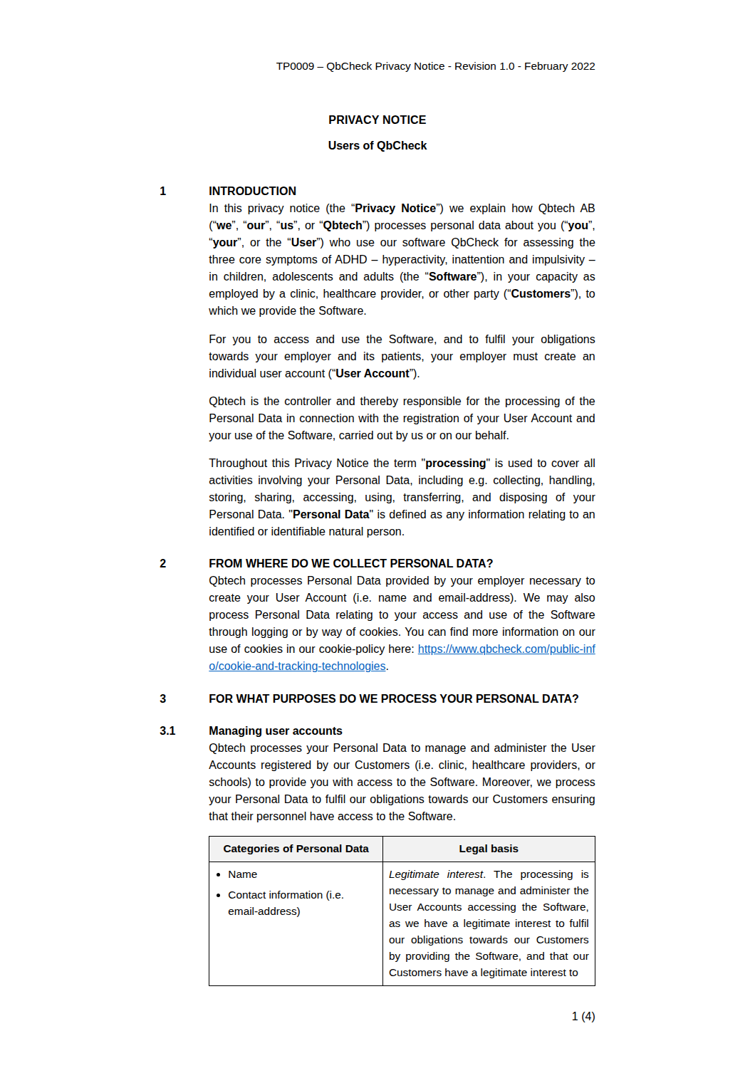TP0009 – QbCheck Privacy Notice - Revision 1.0 - February 2022
PRIVACY NOTICE
Users of QbCheck
1
INTRODUCTION
In this privacy notice (the “Privacy Notice”) we explain how Qbtech AB (“we”, “our”, “us”, or “Qbtech”) processes personal data about you (“you”, “your”, or the “User”) who use our software QbCheck for assessing the three core symptoms of ADHD – hyperactivity, inattention and impulsivity – in children, adolescents and adults (the “Software”), in your capacity as employed by a clinic, healthcare provider, or other party (“Customers”), to which we provide the Software.
For you to access and use the Software, and to fulfil your obligations towards your employer and its patients, your employer must create an individual user account (“User Account”).
Qbtech is the controller and thereby responsible for the processing of the Personal Data in connection with the registration of your User Account and your use of the Software, carried out by us or on our behalf.
Throughout this Privacy Notice the term "processing" is used to cover all activities involving your Personal Data, including e.g. collecting, handling, storing, sharing, accessing, using, transferring, and disposing of your Personal Data. "Personal Data" is defined as any information relating to an identified or identifiable natural person.
2
FROM WHERE DO WE COLLECT PERSONAL DATA?
Qbtech processes Personal Data provided by your employer necessary to create your User Account (i.e. name and email-address). We may also process Personal Data relating to your access and use of the Software through logging or by way of cookies. You can find more information on our use of cookies in our cookie-policy here: https://www.qbcheck.com/public-info/cookie-and-tracking-technologies.
3
FOR WHAT PURPOSES DO WE PROCESS YOUR PERSONAL DATA?
3.1
Managing user accounts
Qbtech processes your Personal Data to manage and administer the User Accounts registered by our Customers (i.e. clinic, healthcare providers, or schools) to provide you with access to the Software. Moreover, we process your Personal Data to fulfil our obligations towards our Customers ensuring that their personnel have access to the Software.
| Categories of Personal Data | Legal basis |
| --- | --- |
| Name Contact information (i.e. email-address) | Legitimate interest . The processing is necessary to manage and administer the User Accounts accessing the Software, as we have a legitimate interest to fulfil our obligations towards our Customers by providing the Software, and that our Customers have a legitimate interest to |
1 (4)